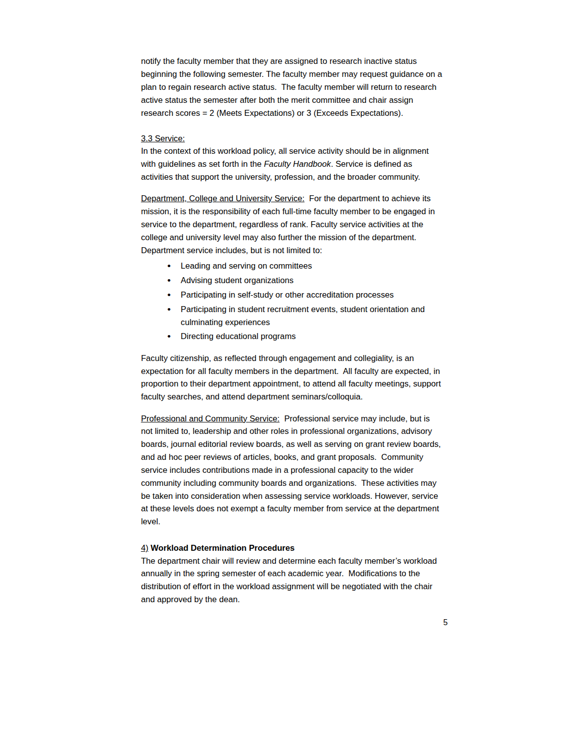notify the faculty member that they are assigned to research inactive status beginning the following semester. The faculty member may request guidance on a plan to regain research active status. The faculty member will return to research active status the semester after both the merit committee and chair assign research scores = 2 (Meets Expectations) or 3 (Exceeds Expectations).
3.3 Service:
In the context of this workload policy, all service activity should be in alignment with guidelines as set forth in the Faculty Handbook. Service is defined as activities that support the university, profession, and the broader community.
Department, College and University Service: For the department to achieve its mission, it is the responsibility of each full-time faculty member to be engaged in service to the department, regardless of rank. Faculty service activities at the college and university level may also further the mission of the department. Department service includes, but is not limited to:
Leading and serving on committees
Advising student organizations
Participating in self-study or other accreditation processes
Participating in student recruitment events, student orientation and culminating experiences
Directing educational programs
Faculty citizenship, as reflected through engagement and collegiality, is an expectation for all faculty members in the department. All faculty are expected, in proportion to their department appointment, to attend all faculty meetings, support faculty searches, and attend department seminars/colloquia.
Professional and Community Service: Professional service may include, but is not limited to, leadership and other roles in professional organizations, advisory boards, journal editorial review boards, as well as serving on grant review boards, and ad hoc peer reviews of articles, books, and grant proposals. Community service includes contributions made in a professional capacity to the wider community including community boards and organizations. These activities may be taken into consideration when assessing service workloads. However, service at these levels does not exempt a faculty member from service at the department level.
4) Workload Determination Procedures
The department chair will review and determine each faculty member’s workload annually in the spring semester of each academic year. Modifications to the distribution of effort in the workload assignment will be negotiated with the chair and approved by the dean.
5